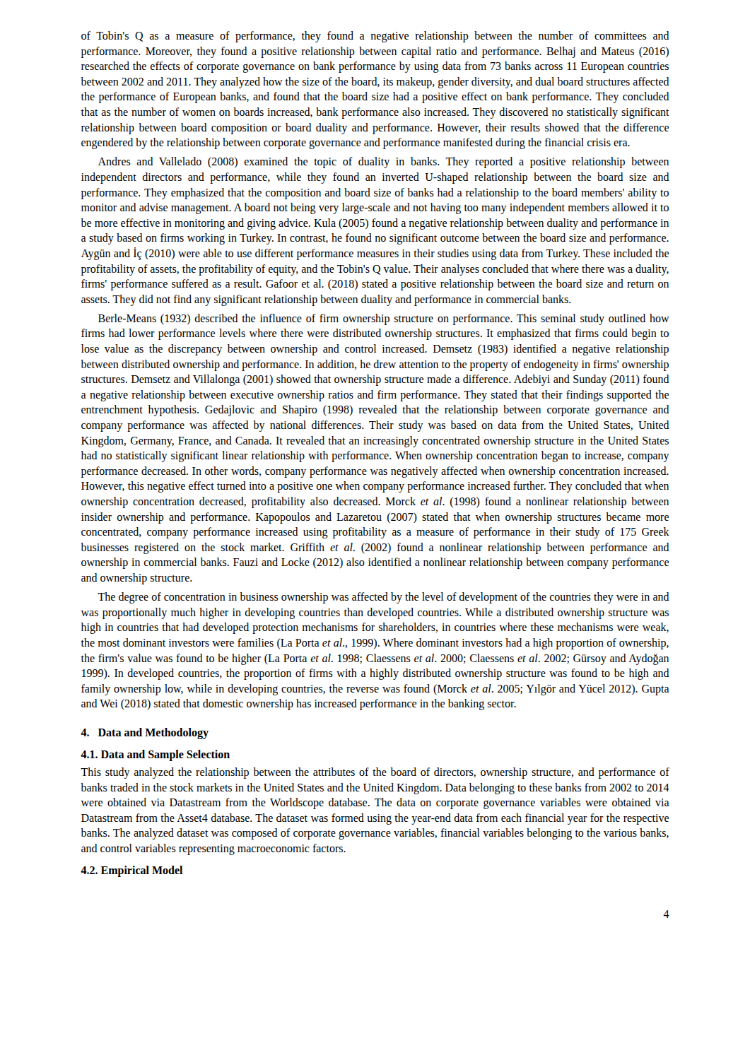of Tobin's Q as a measure of performance, they found a negative relationship between the number of committees and performance. Moreover, they found a positive relationship between capital ratio and performance. Belhaj and Mateus (2016) researched the effects of corporate governance on bank performance by using data from 73 banks across 11 European countries between 2002 and 2011. They analyzed how the size of the board, its makeup, gender diversity, and dual board structures affected the performance of European banks, and found that the board size had a positive effect on bank performance. They concluded that as the number of women on boards increased, bank performance also increased. They discovered no statistically significant relationship between board composition or board duality and performance. However, their results showed that the difference engendered by the relationship between corporate governance and performance manifested during the financial crisis era.
Andres and Vallelado (2008) examined the topic of duality in banks. They reported a positive relationship between independent directors and performance, while they found an inverted U-shaped relationship between the board size and performance. They emphasized that the composition and board size of banks had a relationship to the board members' ability to monitor and advise management. A board not being very large-scale and not having too many independent members allowed it to be more effective in monitoring and giving advice. Kula (2005) found a negative relationship between duality and performance in a study based on firms working in Turkey. In contrast, he found no significant outcome between the board size and performance. Aygün and İç (2010) were able to use different performance measures in their studies using data from Turkey. These included the profitability of assets, the profitability of equity, and the Tobin's Q value. Their analyses concluded that where there was a duality, firms' performance suffered as a result. Gafoor et al. (2018) stated a positive relationship between the board size and return on assets. They did not find any significant relationship between duality and performance in commercial banks.
Berle-Means (1932) described the influence of firm ownership structure on performance. This seminal study outlined how firms had lower performance levels where there were distributed ownership structures. It emphasized that firms could begin to lose value as the discrepancy between ownership and control increased. Demsetz (1983) identified a negative relationship between distributed ownership and performance. In addition, he drew attention to the property of endogeneity in firms' ownership structures. Demsetz and Villalonga (2001) showed that ownership structure made a difference. Adebiyi and Sunday (2011) found a negative relationship between executive ownership ratios and firm performance. They stated that their findings supported the entrenchment hypothesis. Gedajlovic and Shapiro (1998) revealed that the relationship between corporate governance and company performance was affected by national differences. Their study was based on data from the United States, United Kingdom, Germany, France, and Canada. It revealed that an increasingly concentrated ownership structure in the United States had no statistically significant linear relationship with performance. When ownership concentration began to increase, company performance decreased. In other words, company performance was negatively affected when ownership concentration increased. However, this negative effect turned into a positive one when company performance increased further. They concluded that when ownership concentration decreased, profitability also decreased. Morck et al. (1998) found a nonlinear relationship between insider ownership and performance. Kapopoulos and Lazaretou (2007) stated that when ownership structures became more concentrated, company performance increased using profitability as a measure of performance in their study of 175 Greek businesses registered on the stock market. Griffith et al. (2002) found a nonlinear relationship between performance and ownership in commercial banks. Fauzi and Locke (2012) also identified a nonlinear relationship between company performance and ownership structure.
The degree of concentration in business ownership was affected by the level of development of the countries they were in and was proportionally much higher in developing countries than developed countries. While a distributed ownership structure was high in countries that had developed protection mechanisms for shareholders, in countries where these mechanisms were weak, the most dominant investors were families (La Porta et al., 1999). Where dominant investors had a high proportion of ownership, the firm's value was found to be higher (La Porta et al. 1998; Claessens et al. 2000; Claessens et al. 2002; Gürsoy and Aydoğan 1999). In developed countries, the proportion of firms with a highly distributed ownership structure was found to be high and family ownership low, while in developing countries, the reverse was found (Morck et al. 2005; Yılgör and Yücel 2012). Gupta and Wei (2018) stated that domestic ownership has increased performance in the banking sector.
4. Data and Methodology
4.1. Data and Sample Selection
This study analyzed the relationship between the attributes of the board of directors, ownership structure, and performance of banks traded in the stock markets in the United States and the United Kingdom. Data belonging to these banks from 2002 to 2014 were obtained via Datastream from the Worldscope database. The data on corporate governance variables were obtained via Datastream from the Asset4 database. The dataset was formed using the year-end data from each financial year for the respective banks. The analyzed dataset was composed of corporate governance variables, financial variables belonging to the various banks, and control variables representing macroeconomic factors.
4.2. Empirical Model
4